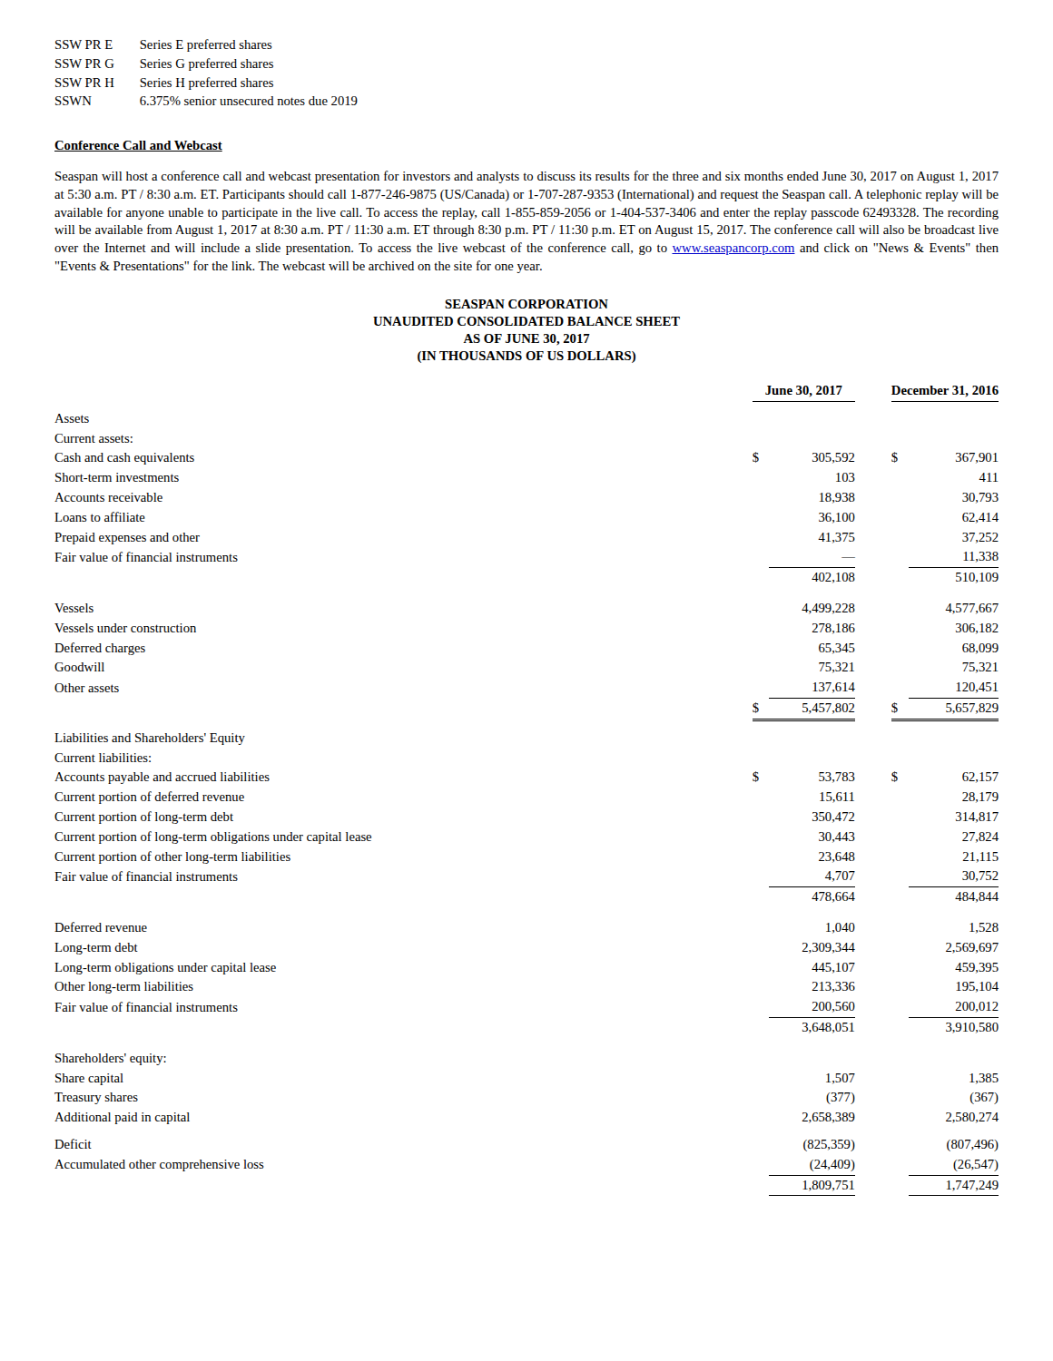| SSW PR E | Series E preferred shares |
| SSW PR G | Series G preferred shares |
| SSW PR H | Series H preferred shares |
| SSWN | 6.375% senior unsecured notes due 2019 |
Conference Call and Webcast
Seaspan will host a conference call and webcast presentation for investors and analysts to discuss its results for the three and six months ended June 30, 2017 on August 1, 2017 at 5:30 a.m. PT / 8:30 a.m. ET. Participants should call 1-877-246-9875 (US/Canada) or 1-707-287-9353 (International) and request the Seaspan call. A telephonic replay will be available for anyone unable to participate in the live call. To access the replay, call 1-855-859-2056 or 1-404-537-3406 and enter the replay passcode 62493328. The recording will be available from August 1, 2017 at 8:30 a.m. PT / 11:30 a.m. ET through 8:30 p.m. PT / 11:30 p.m. ET on August 15, 2017. The conference call will also be broadcast live over the Internet and will include a slide presentation. To access the live webcast of the conference call, go to www.seaspancorp.com and click on "News & Events" then "Events & Presentations" for the link. The webcast will be archived on the site for one year.
SEASPAN CORPORATION
UNAUDITED CONSOLIDATED BALANCE SHEET
AS OF JUNE 30, 2017
(IN THOUSANDS OF US DOLLARS)
| | June 30, 2017 | | December 31, 2016 |
| Assets | | | | | |
| Current assets: | | | | | |
| Cash and cash equivalents | $ | 305,592 | | $ | 367,901 |
| Short-term investments | | 103 | | | 411 |
| Accounts receivable | | 18,938 | | | 30,793 |
| Loans to affiliate | | 36,100 | | | 62,414 |
| Prepaid expenses and other | | 41,375 | | | 37,252 |
| Fair value of financial instruments | | — | | | 11,338 |
| | | 402,108 | | | 510,109 |
| Vessels | | 4,499,228 | | | 4,577,667 |
| Vessels under construction | | 278,186 | | | 306,182 |
| Deferred charges | | 65,345 | | | 68,099 |
| Goodwill | | 75,321 | | | 75,321 |
| Other assets | | 137,614 | | | 120,451 |
| | $ | 5,457,802 | | $ | 5,657,829 |
| Liabilities and Shareholders' Equity | | | | | |
| Current liabilities: | | | | | |
| Accounts payable and accrued liabilities | $ | 53,783 | | $ | 62,157 |
| Current portion of deferred revenue | | 15,611 | | | 28,179 |
| Current portion of long-term debt | | 350,472 | | | 314,817 |
| Current portion of long-term obligations under capital lease | | 30,443 | | | 27,824 |
| Current portion of other long-term liabilities | | 23,648 | | | 21,115 |
| Fair value of financial instruments | | 4,707 | | | 30,752 |
| | | 478,664 | | | 484,844 |
| Deferred revenue | | 1,040 | | | 1,528 |
| Long-term debt | | 2,309,344 | | | 2,569,697 |
| Long-term obligations under capital lease | | 445,107 | | | 459,395 |
| Other long-term liabilities | | 213,336 | | | 195,104 |
| Fair value of financial instruments | | 200,560 | | | 200,012 |
| | | 3,648,051 | | | 3,910,580 |
| Shareholders' equity: | | | | | |
| Share capital | | 1,507 | | | 1,385 |
| Treasury shares | | (377) | | | (367) |
| Additional paid in capital | | 2,658,389 | | | 2,580,274 |
| Deficit | | (825,359) | | | (807,496) |
| Accumulated other comprehensive loss | | (24,409) | | | (26,547) |
| | | 1,809,751 | | | 1,747,249 |